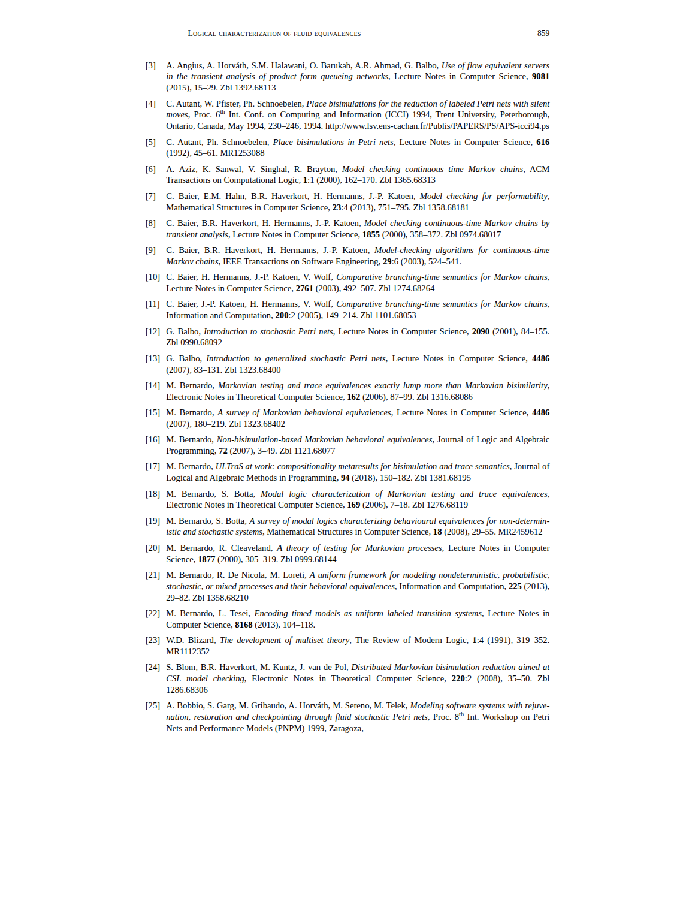Logical characterization of fluid equivalences 859
[3] A. Angius, A. Horváth, S.M. Halawani, O. Barukab, A.R. Ahmad, G. Balbo, Use of flow equivalent servers in the transient analysis of product form queueing networks, Lecture Notes in Computer Science, 9081 (2015), 15–29. Zbl 1392.68113
[4] C. Autant, W. Pfister, Ph. Schnoebelen, Place bisimulations for the reduction of labeled Petri nets with silent moves, Proc. 6th Int. Conf. on Computing and Information (ICCI) 1994, Trent University, Peterborough, Ontario, Canada, May 1994, 230–246, 1994. http://www.lsv.ens-cachan.fr/Publis/PAPERS/PS/APS-icci94.ps
[5] C. Autant, Ph. Schnoebelen, Place bisimulations in Petri nets, Lecture Notes in Computer Science, 616 (1992), 45–61. MR1253088
[6] A. Aziz, K. Sanwal, V. Singhal, R. Brayton, Model checking continuous time Markov chains, ACM Transactions on Computational Logic, 1:1 (2000), 162–170. Zbl 1365.68313
[7] C. Baier, E.M. Hahn, B.R. Haverkort, H. Hermanns, J.-P. Katoen, Model checking for performability, Mathematical Structures in Computer Science, 23:4 (2013), 751–795. Zbl 1358.68181
[8] C. Baier, B.R. Haverkort, H. Hermanns, J.-P. Katoen, Model checking continuous-time Markov chains by transient analysis, Lecture Notes in Computer Science, 1855 (2000), 358–372. Zbl 0974.68017
[9] C. Baier, B.R. Haverkort, H. Hermanns, J.-P. Katoen, Model-checking algorithms for continuous-time Markov chains, IEEE Transactions on Software Engineering, 29:6 (2003), 524–541.
[10] C. Baier, H. Hermanns, J.-P. Katoen, V. Wolf, Comparative branching-time semantics for Markov chains, Lecture Notes in Computer Science, 2761 (2003), 492–507. Zbl 1274.68264
[11] C. Baier, J.-P. Katoen, H. Hermanns, V. Wolf, Comparative branching-time semantics for Markov chains, Information and Computation, 200:2 (2005), 149–214. Zbl 1101.68053
[12] G. Balbo, Introduction to stochastic Petri nets, Lecture Notes in Computer Science, 2090 (2001), 84–155. Zbl 0990.68092
[13] G. Balbo, Introduction to generalized stochastic Petri nets, Lecture Notes in Computer Science, 4486 (2007), 83–131. Zbl 1323.68400
[14] M. Bernardo, Markovian testing and trace equivalences exactly lump more than Markovian bisimilarity, Electronic Notes in Theoretical Computer Science, 162 (2006), 87–99. Zbl 1316.68086
[15] M. Bernardo, A survey of Markovian behavioral equivalences, Lecture Notes in Computer Science, 4486 (2007), 180–219. Zbl 1323.68402
[16] M. Bernardo, Non-bisimulation-based Markovian behavioral equivalences, Journal of Logic and Algebraic Programming, 72 (2007), 3–49. Zbl 1121.68077
[17] M. Bernardo, ULTraS at work: compositionality metaresults for bisimulation and trace semantics, Journal of Logical and Algebraic Methods in Programming, 94 (2018), 150–182. Zbl 1381.68195
[18] M. Bernardo, S. Botta, Modal logic characterization of Markovian testing and trace equivalences, Electronic Notes in Theoretical Computer Science, 169 (2006), 7–18. Zbl 1276.68119
[19] M. Bernardo, S. Botta, A survey of modal logics characterizing behavioural equivalences for non-deterministic and stochastic systems, Mathematical Structures in Computer Science, 18 (2008), 29–55. MR2459612
[20] M. Bernardo, R. Cleaveland, A theory of testing for Markovian processes, Lecture Notes in Computer Science, 1877 (2000), 305–319. Zbl 0999.68144
[21] M. Bernardo, R. De Nicola, M. Loreti, A uniform framework for modeling nondeterministic, probabilistic, stochastic, or mixed processes and their behavioral equivalences, Information and Computation, 225 (2013), 29–82. Zbl 1358.68210
[22] M. Bernardo, L. Tesei, Encoding timed models as uniform labeled transition systems, Lecture Notes in Computer Science, 8168 (2013), 104–118.
[23] W.D. Blizard, The development of multiset theory, The Review of Modern Logic, 1:4 (1991), 319–352. MR1112352
[24] S. Blom, B.R. Haverkort, M. Kuntz, J. van de Pol, Distributed Markovian bisimulation reduction aimed at CSL model checking, Electronic Notes in Theoretical Computer Science, 220:2 (2008), 35–50. Zbl 1286.68306
[25] A. Bobbio, S. Garg, M. Gribaudo, A. Horváth, M. Sereno, M. Telek, Modeling software systems with rejuvenation, restoration and checkpointing through fluid stochastic Petri nets, Proc. 8th Int. Workshop on Petri Nets and Performance Models (PNPM) 1999, Zaragoza,